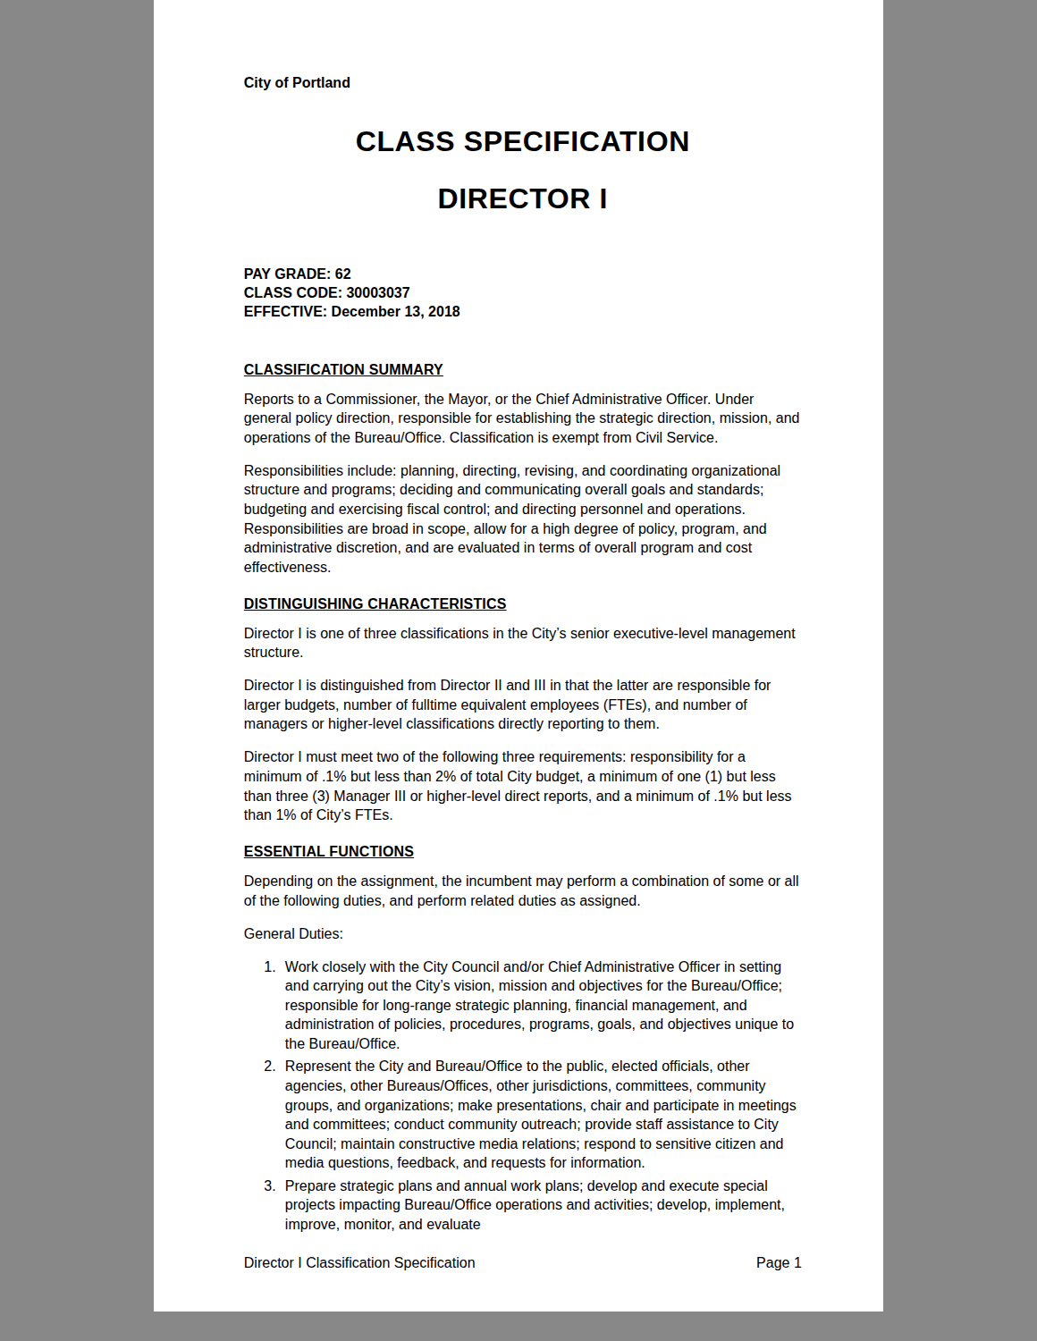City of Portland
CLASS SPECIFICATIONDIRECTOR I
PAY GRADE: 62
CLASS CODE: 30003037
EFFECTIVE: December 13, 2018
CLASSIFICATION SUMMARY
Reports to a Commissioner, the Mayor, or the Chief Administrative Officer. Under general policy direction, responsible for establishing the strategic direction, mission, and operations of the Bureau/Office. Classification is exempt from Civil Service.
Responsibilities include: planning, directing, revising, and coordinating organizational structure and programs; deciding and communicating overall goals and standards; budgeting and exercising fiscal control; and directing personnel and operations. Responsibilities are broad in scope, allow for a high degree of policy, program, and administrative discretion, and are evaluated in terms of overall program and cost effectiveness.
DISTINGUISHING CHARACTERISTICS
Director I is one of three classifications in the City’s senior executive-level management structure.
Director I is distinguished from Director II and III in that the latter are responsible for larger budgets, number of fulltime equivalent employees (FTEs), and number of managers or higher-level classifications directly reporting to them.
Director I must meet two of the following three requirements: responsibility for a minimum of .1% but less than 2% of total City budget, a minimum of one (1) but less than three (3) Manager III or higher-level direct reports, and a minimum of .1% but less than 1% of City’s FTEs.
ESSENTIAL FUNCTIONS
Depending on the assignment, the incumbent may perform a combination of some or all of the following duties, and perform related duties as assigned.
General Duties:
Work closely with the City Council and/or Chief Administrative Officer in setting and carrying out the City’s vision, mission and objectives for the Bureau/Office; responsible for long-range strategic planning, financial management, and administration of policies, procedures, programs, goals, and objectives unique to the Bureau/Office.
Represent the City and Bureau/Office to the public, elected officials, other agencies, other Bureaus/Offices, other jurisdictions, committees, community groups, and organizations; make presentations, chair and participate in meetings and committees; conduct community outreach; provide staff assistance to City Council; maintain constructive media relations; respond to sensitive citizen and media questions, feedback, and requests for information.
Prepare strategic plans and annual work plans; develop and execute special projects impacting Bureau/Office operations and activities; develop, implement, improve, monitor, and evaluate
Director I Classification Specification Page 1